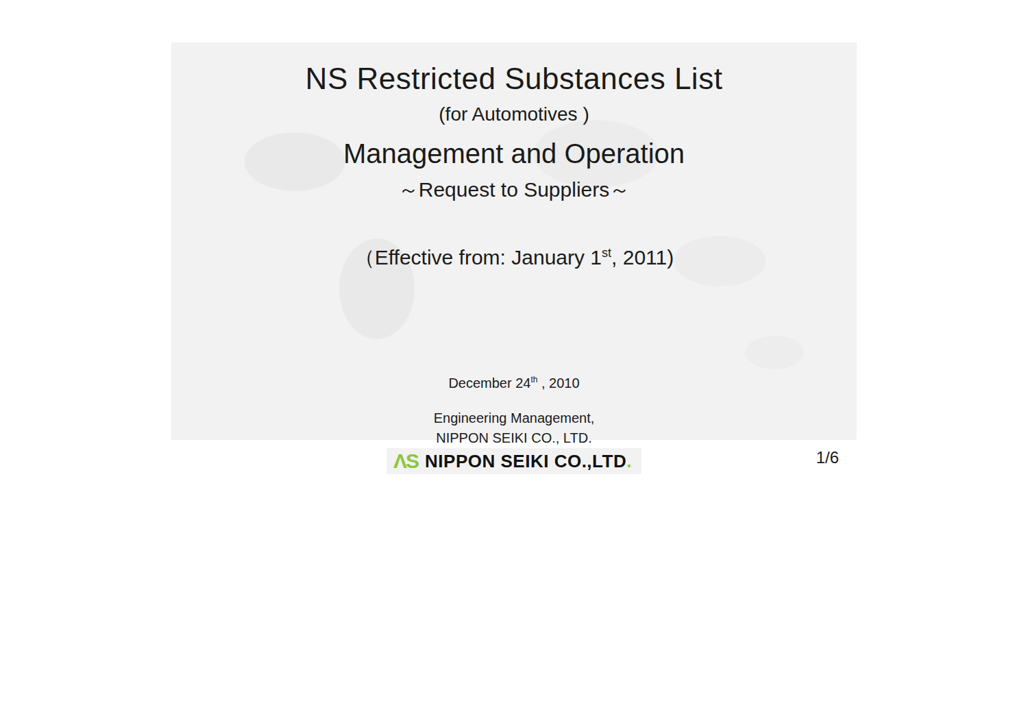NS Restricted Substances List
(for Automotives )
Management and Operation
～Request to Suppliers～
（Effective from: January 1st, 2011)
December 24th , 2010
Engineering Management,
NIPPON SEIKI CO., LTD.
ΛS NIPPON SEIKI CO.,LTD.
1/6